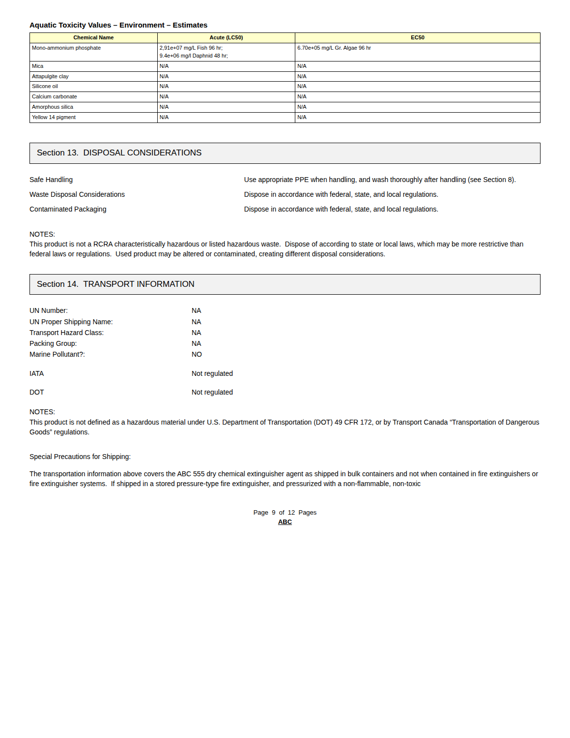Aquatic Toxicity Values – Environment – Estimates
| Chemical Name | Acute (LC50) | EC50 |
| --- | --- | --- |
| Mono-ammonium phosphate | 2,91e+07 mg/L Fish 96 hr; 9.4e+06 mg/l Daphnid 48 hr; | 6.70e+05 mg/L Gr. Algae 96 hr |
| Mica | N/A | N/A |
| Attapulgite clay | N/A | N/A |
| Silicone oil | N/A | N/A |
| Calcium carbonate | N/A | N/A |
| Amorphous silica | N/A | N/A |
| Yellow 14 pigment | N/A | N/A |
Section 13. DISPOSAL CONSIDERATIONS
| Safe Handling | Use appropriate PPE when handling, and wash thoroughly after handling (see Section 8). |
| Waste Disposal Considerations | Dispose in accordance with federal, state, and local regulations. |
| Contaminated Packaging | Dispose in accordance with federal, state, and local regulations. |
NOTES:
This product is not a RCRA characteristically hazardous or listed hazardous waste. Dispose of according to state or local laws, which may be more restrictive than federal laws or regulations. Used product may be altered or contaminated, creating different disposal considerations.
Section 14. TRANSPORT INFORMATION
| UN Number: | NA |
| UN Proper Shipping Name: | NA |
| Transport Hazard Class: | NA |
| Packing Group: | NA |
| Marine Pollutant?: | NO |
| IATA | Not regulated |
| DOT | Not regulated |
NOTES:
This product is not defined as a hazardous material under U.S. Department of Transportation (DOT) 49 CFR 172, or by Transport Canada “Transportation of Dangerous Goods” regulations.
Special Precautions for Shipping:
The transportation information above covers the ABC 555 dry chemical extinguisher agent as shipped in bulk containers and not when contained in fire extinguishers or fire extinguisher systems. If shipped in a stored pressure-type fire extinguisher, and pressurized with a non-flammable, non-toxic
Page 9 of 12 Pages
ABC